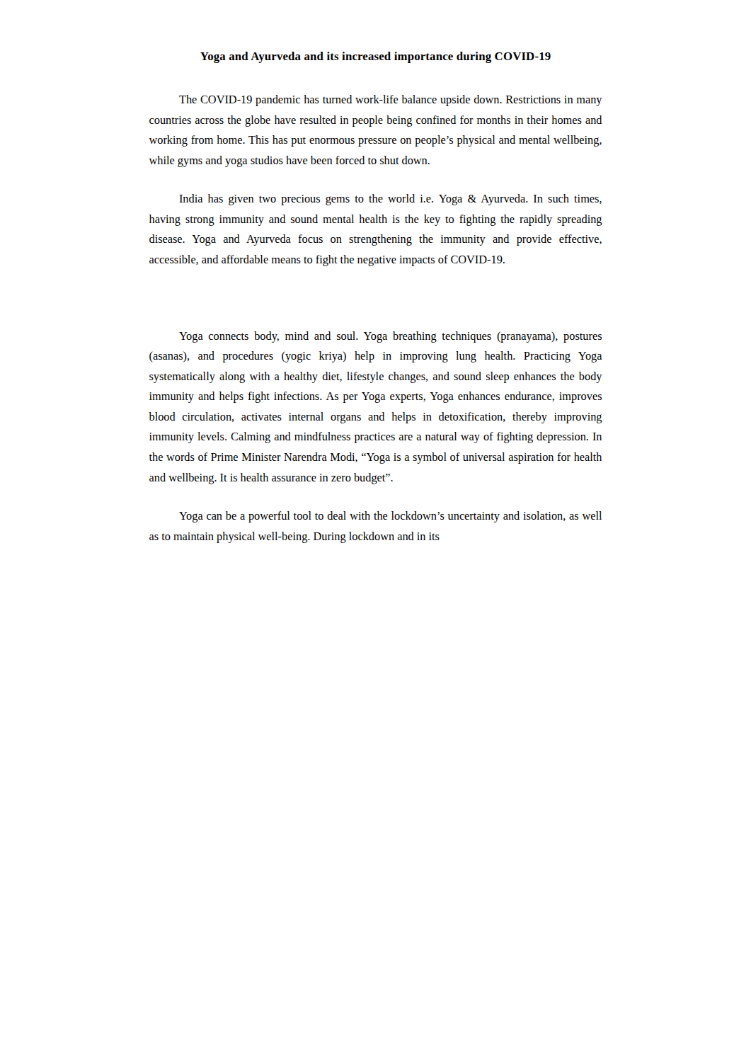Yoga and Ayurveda and its increased importance during COVID-19
The COVID-19 pandemic has turned work-life balance upside down. Restrictions in many countries across the globe have resulted in people being confined for months in their homes and working from home. This has put enormous pressure on people’s physical and mental wellbeing, while gyms and yoga studios have been forced to shut down.
India has given two precious gems to the world i.e. Yoga & Ayurveda. In such times, having strong immunity and sound mental health is the key to fighting the rapidly spreading disease. Yoga and Ayurveda focus on strengthening the immunity and provide effective, accessible, and affordable means to fight the negative impacts of COVID-19.
Yoga connects body, mind and soul. Yoga breathing techniques (pranayama), postures (asanas), and procedures (yogic kriya) help in improving lung health. Practicing Yoga systematically along with a healthy diet, lifestyle changes, and sound sleep enhances the body immunity and helps fight infections. As per Yoga experts, Yoga enhances endurance, improves blood circulation, activates internal organs and helps in detoxification, thereby improving immunity levels. Calming and mindfulness practices are a natural way of fighting depression. In the words of Prime Minister Narendra Modi, “Yoga is a symbol of universal aspiration for health and wellbeing. It is health assurance in zero budget”.
Yoga can be a powerful tool to deal with the lockdown’s uncertainty and isolation, as well as to maintain physical well-being. During lockdown and in its